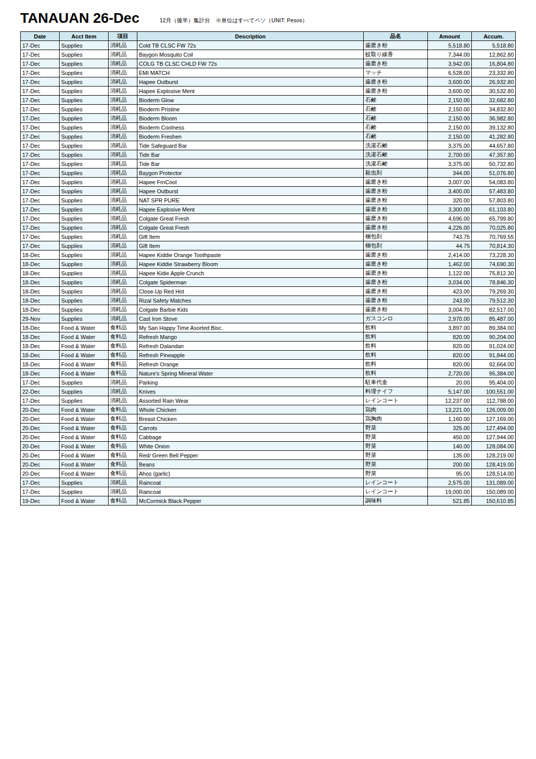TANAUAN 26-Dec
12月（後半）集計分　※単位はすべてペソ（UNIT: Pesos）
| Date | Acct Item | 項目 | Description | 品名 | Amount | Accum. |
| --- | --- | --- | --- | --- | --- | --- |
| 17-Dec | Supplies | 消耗品 | Cold TB CLSC FW 72s | 歯磨き粉 | 5,518.80 | 5,518.80 |
| 17-Dec | Supplies | 消耗品 | Baygon Mosquito Coil | 蚊取り線香 | 7,344.00 | 12,862.80 |
| 17-Dec | Supplies | 消耗品 | COLG TB CLSC CHLD FW 72s | 歯磨き粉 | 3,942.00 | 16,804.80 |
| 17-Dec | Supplies | 消耗品 | EMI MATCH | マッチ | 6,528.00 | 23,332.80 |
| 17-Dec | Supplies | 消耗品 | Hapee Outburst | 歯磨き粉 | 3,600.00 | 26,932.80 |
| 17-Dec | Supplies | 消耗品 | Hapee Explosive Ment | 歯磨き粉 | 3,600.00 | 30,532.80 |
| 17-Dec | Supplies | 消耗品 | Bioderm Glow | 石鹸 | 2,150.00 | 32,682.80 |
| 17-Dec | Supplies | 消耗品 | Bioderm Pristine | 石鹸 | 2,150.00 | 34,832.80 |
| 17-Dec | Supplies | 消耗品 | Bioderm Bloom | 石鹸 | 2,150.00 | 36,982.80 |
| 17-Dec | Supplies | 消耗品 | Bioderm Coolness | 石鹸 | 2,150.00 | 39,132.80 |
| 17-Dec | Supplies | 消耗品 | Bioderm Freshen | 石鹸 | 2,150.00 | 41,282.80 |
| 17-Dec | Supplies | 消耗品 | Tide Safeguard Bar | 洗濯石鹸 | 3,375.00 | 44,657.80 |
| 17-Dec | Supplies | 消耗品 | Tide Bar | 洗濯石鹸 | 2,700.00 | 47,357.80 |
| 17-Dec | Supplies | 消耗品 | Tide Bar | 洗濯石鹸 | 3,375.00 | 50,732.80 |
| 17-Dec | Supplies | 消耗品 | Baygon Protector | 殺虫剤 | 344.00 | 51,076.80 |
| 17-Dec | Supplies | 消耗品 | Hapee FrnCool | 歯磨き粉 | 3,007.00 | 54,083.80 |
| 17-Dec | Supplies | 消耗品 | Hapee Outburst | 歯磨き粉 | 3,400.00 | 57,483.80 |
| 17-Dec | Supplies | 消耗品 | NAT SPR PURE | 歯磨き粉 | 320.00 | 57,803.80 |
| 17-Dec | Supplies | 消耗品 | Hapee Explosive Ment | 歯磨き粉 | 3,300.00 | 61,103.80 |
| 17-Dec | Supplies | 消耗品 | Colgate Great Fresh | 歯磨き粉 | 4,696.00 | 65,799.80 |
| 17-Dec | Supplies | 消耗品 | Colgate Great Fresh | 歯磨き粉 | 4,226.00 | 70,025.80 |
| 17-Dec | Supplies | 消耗品 | Gift Item | 梱包剤 | 743.75 | 70,769.55 |
| 17-Dec | Supplies | 消耗品 | Gift Item | 梱包剤 | 44.75 | 70,814.30 |
| 18-Dec | Supplies | 消耗品 | Hapee Kiddie Orange Toothpaste | 歯磨き粉 | 2,414.00 | 73,228.30 |
| 18-Dec | Supplies | 消耗品 | Hapee Kiddie Strawberry Bloom | 歯磨き粉 | 1,462.00 | 74,690.30 |
| 18-Dec | Supplies | 消耗品 | Hapee Kidie Apple Crunch | 歯磨き粉 | 1,122.00 | 75,812.30 |
| 18-Dec | Supplies | 消耗品 | Colgate Spiderman | 歯磨き粉 | 3,034.00 | 78,846.30 |
| 18-Dec | Supplies | 消耗品 | Close-Up Red Hot | 歯磨き粉 | 423.00 | 79,269.30 |
| 18-Dec | Supplies | 消耗品 | Rizal Safety Matches | 歯磨き粉 | 243.00 | 79,512.30 |
| 18-Dec | Supplies | 消耗品 | Colgate Barbie Kids | 歯磨き粉 | 3,004.70 | 82,517.00 |
| 29-Nov | Supplies | 消耗品 | Cast Iron Stove | ガスコンロ | 2,970.00 | 85,487.00 |
| 18-Dec | Food & Water | 食料品 | My San Happy Time Asorted Bisc. | 飲料 | 3,897.00 | 89,384.00 |
| 18-Dec | Food & Water | 食料品 | Refresh Mango | 飲料 | 820.00 | 90,204.00 |
| 18-Dec | Food & Water | 食料品 | Refresh Dalandan | 飲料 | 820.00 | 91,024.00 |
| 18-Dec | Food & Water | 食料品 | Refresh Pineapple | 飲料 | 820.00 | 91,844.00 |
| 18-Dec | Food & Water | 食料品 | Refresh Orange | 飲料 | 820.00 | 92,664.00 |
| 18-Dec | Food & Water | 食料品 | Nature's Spring Mineral Water | 飲料 | 2,720.00 | 95,384.00 |
| 17-Dec | Supplies | 消耗品 | Parking | 駐車代金 | 20.00 | 95,404.00 |
| 22-Dec | Supplies | 消耗品 | Knives | 料理ナイフ | 5,147.00 | 100,551.00 |
| 17-Dec | Supplies | 消耗品 | Assorted Rain Wear | レインコート | 12,237.00 | 112,788.00 |
| 20-Dec | Food & Water | 食料品 | Whole Chicken | 鶏肉 | 13,221.00 | 126,009.00 |
| 20-Dec | Food & Water | 食料品 | Breast Chicken | 鶏胸肉 | 1,160.00 | 127,169.00 |
| 20-Dec | Food & Water | 食料品 | Carrots | 野菜 | 325.00 | 127,494.00 |
| 20-Dec | Food & Water | 食料品 | Cabbage | 野菜 | 450.00 | 127,944.00 |
| 20-Dec | Food & Water | 食料品 | White Onion | 野菜 | 140.00 | 128,084.00 |
| 20-Dec | Food & Water | 食料品 | Red/ Green Bell Pepper | 野菜 | 135.00 | 128,219.00 |
| 20-Dec | Food & Water | 食料品 | Beans | 野菜 | 200.00 | 128,419.00 |
| 20-Dec | Food & Water | 食料品 | Ahos (garlic) | 野菜 | 95.00 | 128,514.00 |
| 17-Dec | Supplies | 消耗品 | Raincoat | レインコート | 2,575.00 | 131,089.00 |
| 17-Dec | Supplies | 消耗品 | Raincoat | レインコート | 19,000.00 | 150,089.00 |
| 19-Dec | Food & Water | 食料品 | McCormick Black Pepper | 調味料 | 521.85 | 150,610.85 |